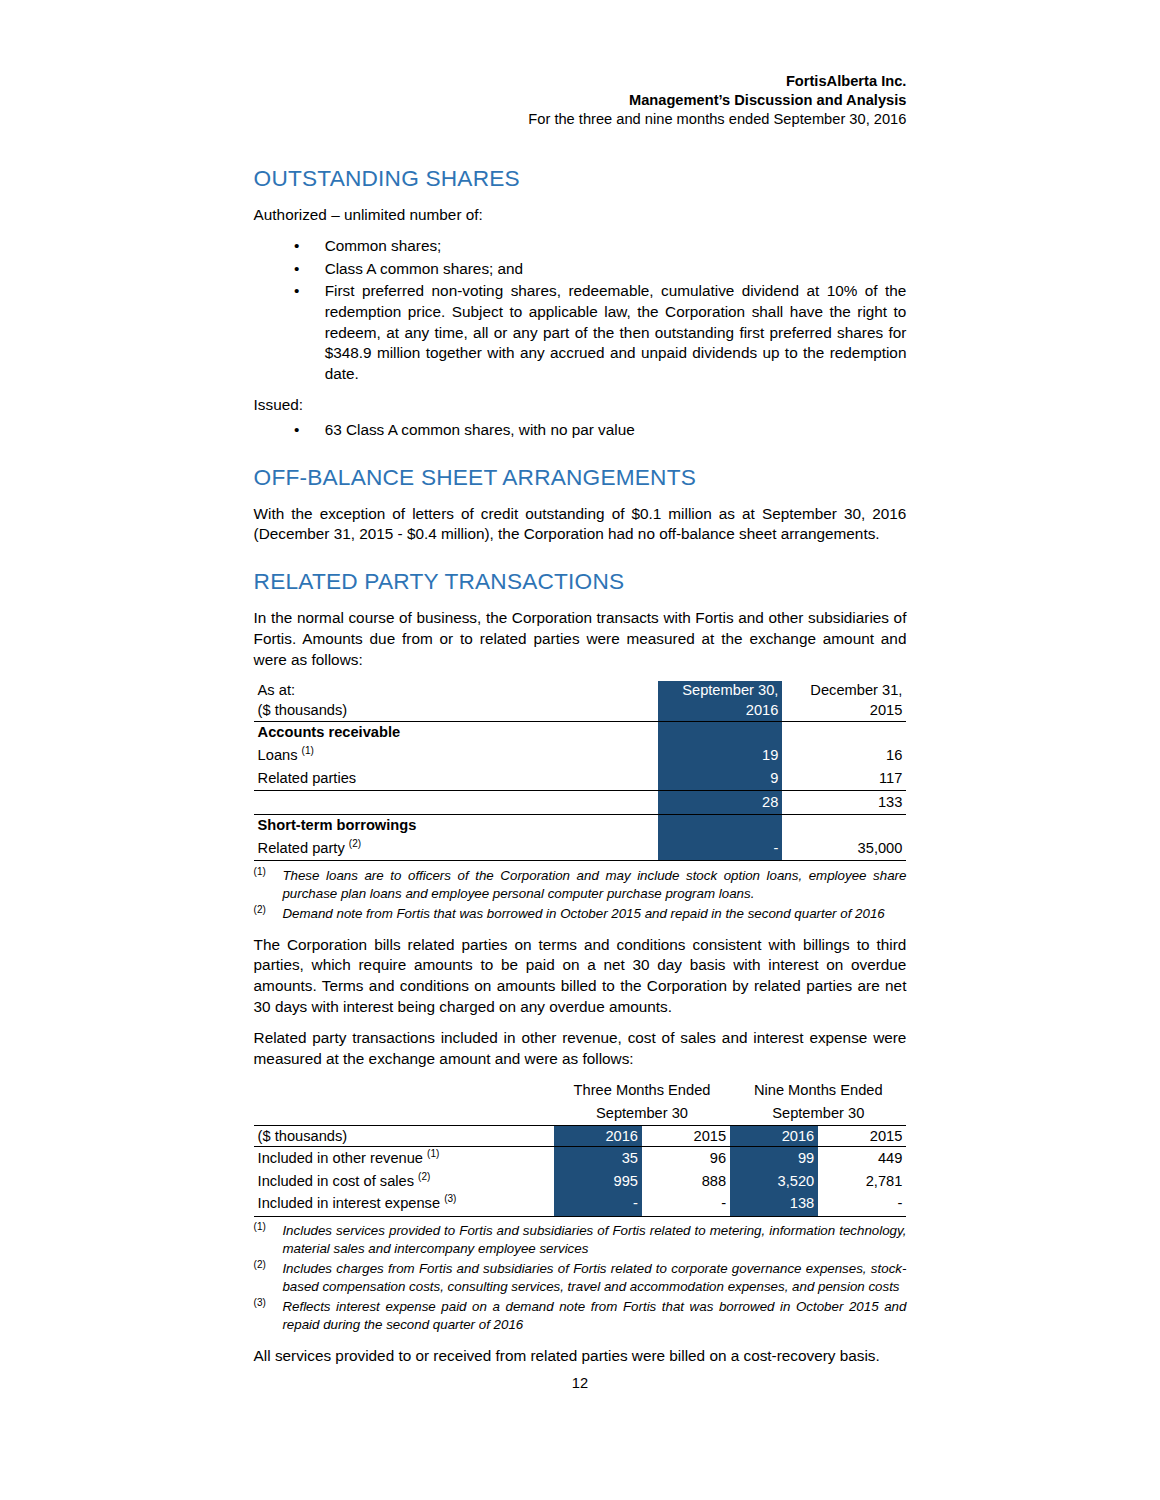FortisAlberta Inc.
Management’s Discussion and Analysis
For the three and nine months ended September 30, 2016
OUTSTANDING SHARES
Authorized – unlimited number of:
Common shares;
Class A common shares; and
First preferred non-voting shares, redeemable, cumulative dividend at 10% of the redemption price. Subject to applicable law, the Corporation shall have the right to redeem, at any time, all or any part of the then outstanding first preferred shares for $348.9 million together with any accrued and unpaid dividends up to the redemption date.
Issued:
63 Class A common shares, with no par value
OFF-BALANCE SHEET ARRANGEMENTS
With the exception of letters of credit outstanding of $0.1 million as at September 30, 2016 (December 31, 2015 - $0.4 million), the Corporation had no off-balance sheet arrangements.
RELATED PARTY TRANSACTIONS
In the normal course of business, the Corporation transacts with Fortis and other subsidiaries of Fortis. Amounts due from or to related parties were measured at the exchange amount and were as follows:
| As at: | September 30, | December 31, |
| ($ thousands) | 2016 | 2015 |
| Accounts receivable | | |
| Loans (1) | 19 | 16 |
| Related parties | 9 | 117 |
| | 28 | 133 |
| Short-term borrowings | | |
| Related party (2) | - | 35,000 |
(1)
These loans are to officers of the Corporation and may include stock option loans, employee share purchase plan loans and employee personal computer purchase program loans.
(2)
Demand note from Fortis that was borrowed in October 2015 and repaid in the second quarter of 2016
The Corporation bills related parties on terms and conditions consistent with billings to third parties, which require amounts to be paid on a net 30 day basis with interest on overdue amounts. Terms and conditions on amounts billed to the Corporation by related parties are net 30 days with interest being charged on any overdue amounts.
Related party transactions included in other revenue, cost of sales and interest expense were measured at the exchange amount and were as follows:
| | Three Months Ended | Nine Months Ended |
| | September 30 | September 30 |
| ($ thousands) | 2016 | 2015 | 2016 | 2015 |
| Included in other revenue (1) | 35 | 96 | 99 | 449 |
| Included in cost of sales (2) | 995 | 888 | 3,520 | 2,781 |
| Included in interest expense (3) | - | - | 138 | - |
(1)
Includes services provided to Fortis and subsidiaries of Fortis related to metering, information technology, material sales and intercompany employee services
(2)
Includes charges from Fortis and subsidiaries of Fortis related to corporate governance expenses, stock-based compensation costs, consulting services, travel and accommodation expenses, and pension costs
(3)
Reflects interest expense paid on a demand note from Fortis that was borrowed in October 2015 and repaid during the second quarter of 2016
All services provided to or received from related parties were billed on a cost-recovery basis.
12